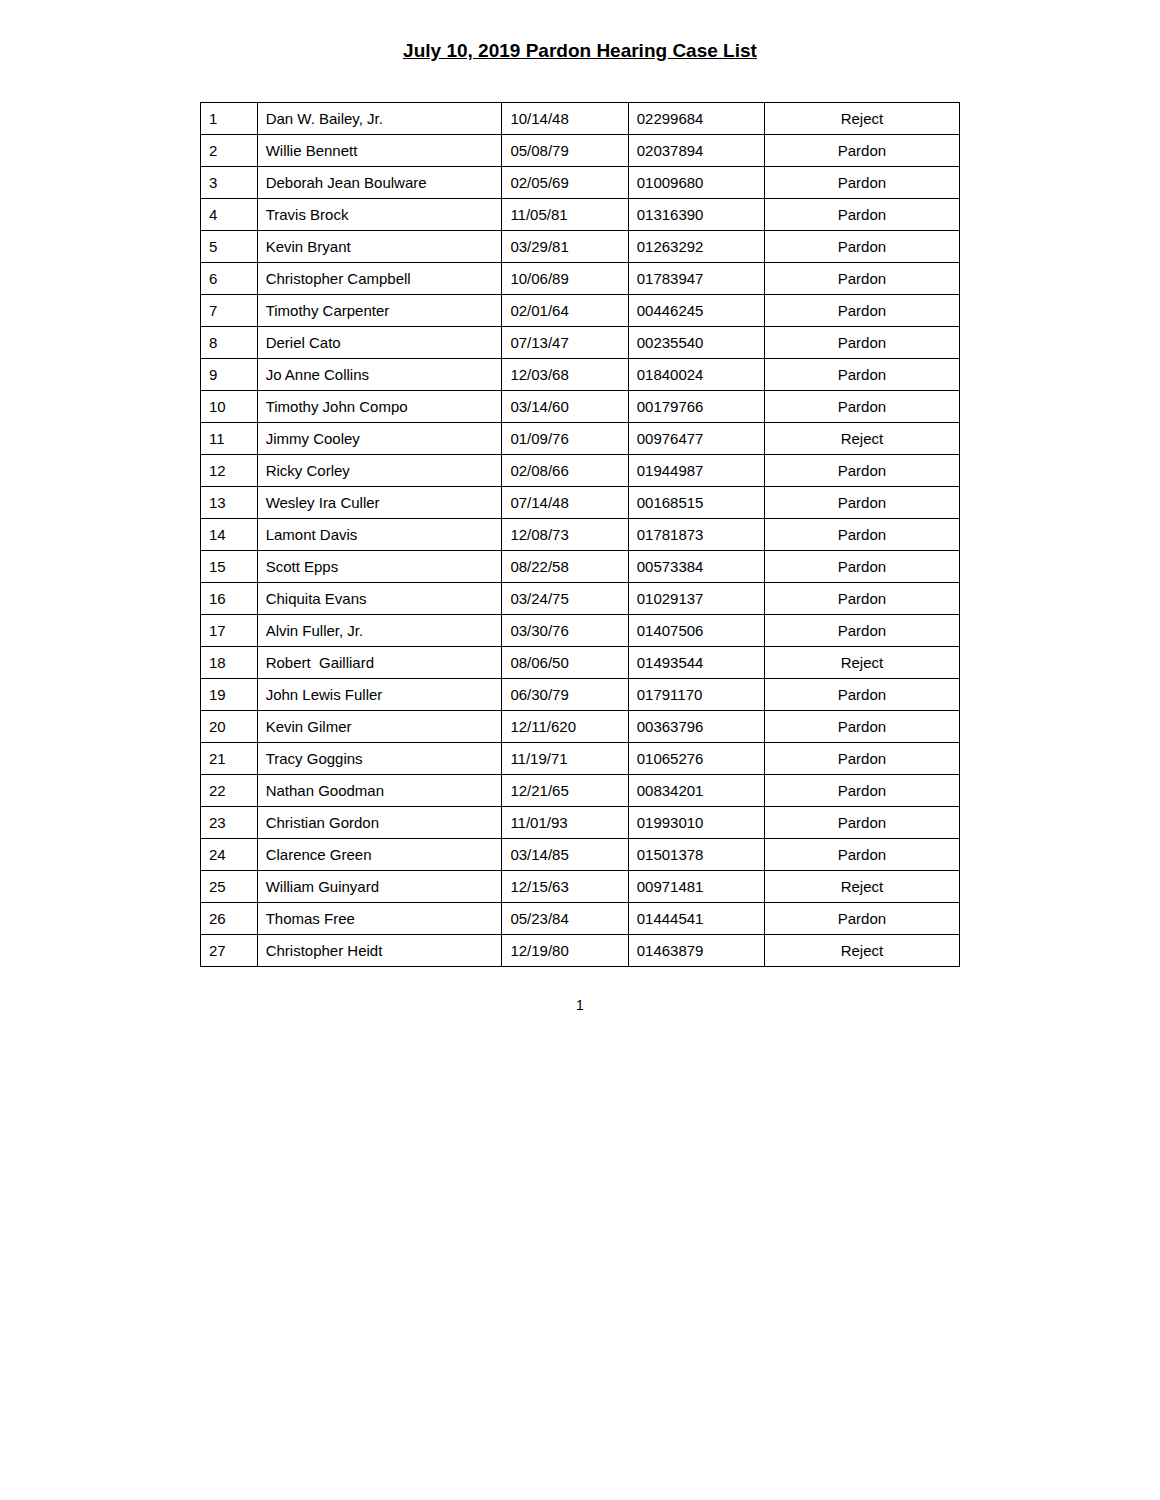July 10, 2019 Pardon Hearing Case List
| 1 | Dan W. Bailey, Jr. | 10/14/48 | 02299684 | Reject |
| 2 | Willie Bennett | 05/08/79 | 02037894 | Pardon |
| 3 | Deborah Jean Boulware | 02/05/69 | 01009680 | Pardon |
| 4 | Travis Brock | 11/05/81 | 01316390 | Pardon |
| 5 | Kevin Bryant | 03/29/81 | 01263292 | Pardon |
| 6 | Christopher Campbell | 10/06/89 | 01783947 | Pardon |
| 7 | Timothy Carpenter | 02/01/64 | 00446245 | Pardon |
| 8 | Deriel Cato | 07/13/47 | 00235540 | Pardon |
| 9 | Jo Anne Collins | 12/03/68 | 01840024 | Pardon |
| 10 | Timothy John Compo | 03/14/60 | 00179766 | Pardon |
| 11 | Jimmy Cooley | 01/09/76 | 00976477 | Reject |
| 12 | Ricky Corley | 02/08/66 | 01944987 | Pardon |
| 13 | Wesley Ira Culler | 07/14/48 | 00168515 | Pardon |
| 14 | Lamont Davis | 12/08/73 | 01781873 | Pardon |
| 15 | Scott Epps | 08/22/58 | 00573384 | Pardon |
| 16 | Chiquita Evans | 03/24/75 | 01029137 | Pardon |
| 17 | Alvin Fuller, Jr. | 03/30/76 | 01407506 | Pardon |
| 18 | Robert Gailliard | 08/06/50 | 01493544 | Reject |
| 19 | John Lewis Fuller | 06/30/79 | 01791170 | Pardon |
| 20 | Kevin Gilmer | 12/11/620 | 00363796 | Pardon |
| 21 | Tracy Goggins | 11/19/71 | 01065276 | Pardon |
| 22 | Nathan Goodman | 12/21/65 | 00834201 | Pardon |
| 23 | Christian Gordon | 11/01/93 | 01993010 | Pardon |
| 24 | Clarence Green | 03/14/85 | 01501378 | Pardon |
| 25 | William Guinyard | 12/15/63 | 00971481 | Reject |
| 26 | Thomas Free | 05/23/84 | 01444541 | Pardon |
| 27 | Christopher Heidt | 12/19/80 | 01463879 | Reject |
1